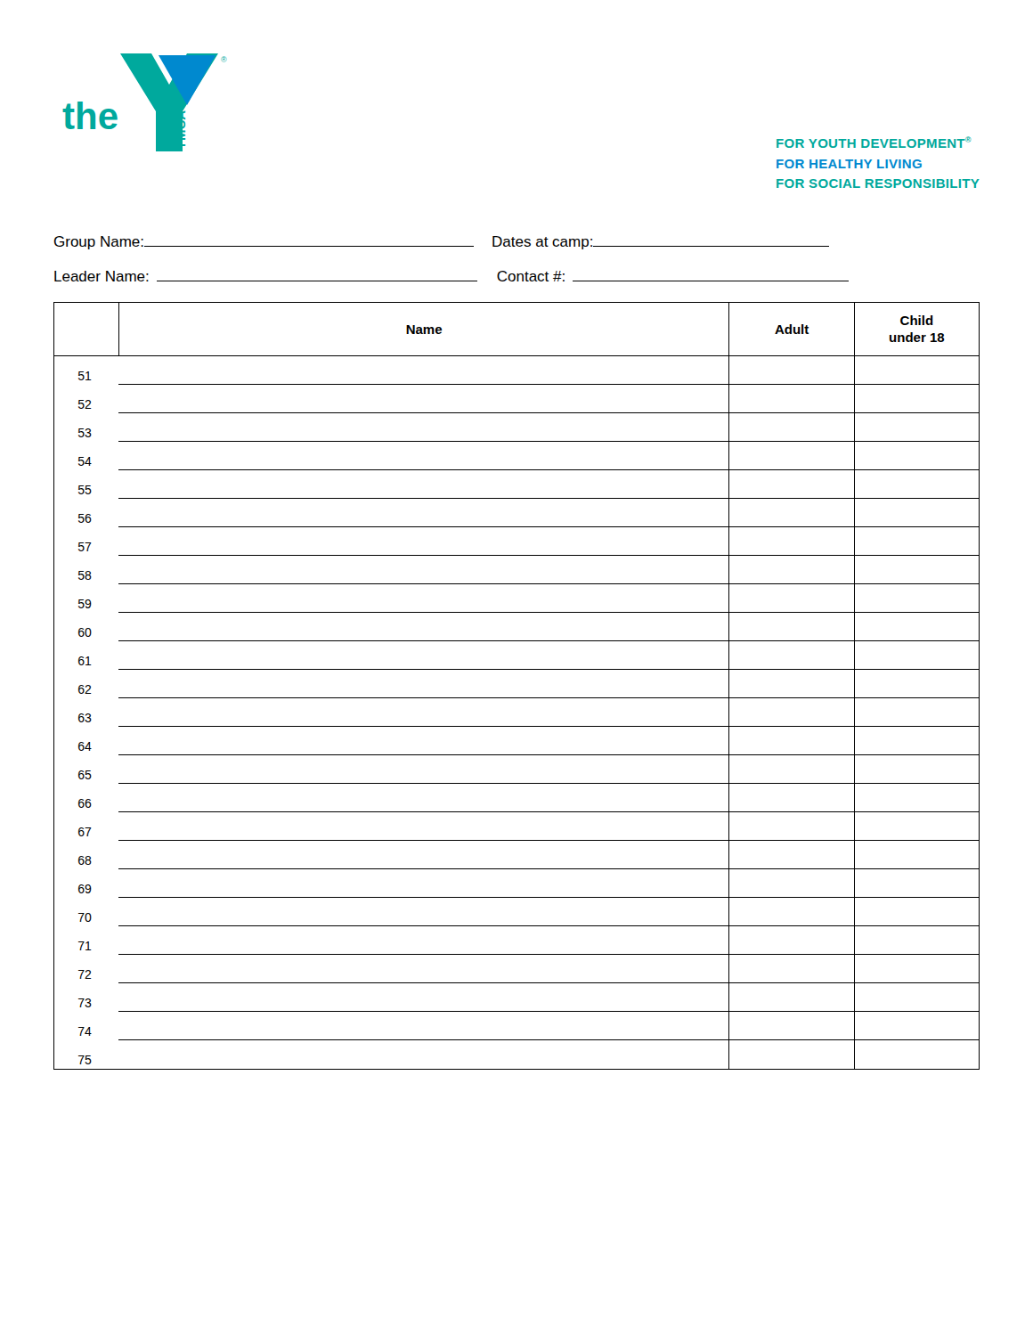the YMCA ®
FOR YOUTH DEVELOPMENT®
FOR HEALTHY LIVING
FOR SOCIAL RESPONSIBILITY
Group Name: Dates at camp:
Leader Name: Contact #:
| | Name | Adult | Child under 18 |
| --- | --- | --- | --- |
| 51 | | | |
| 52 | | | |
| 53 | | | |
| 54 | | | |
| 55 | | | |
| 56 | | | |
| 57 | | | |
| 58 | | | |
| 59 | | | |
| 60 | | | |
| 61 | | | |
| 62 | | | |
| 63 | | | |
| 64 | | | |
| 65 | | | |
| 66 | | | |
| 67 | | | |
| 68 | | | |
| 69 | | | |
| 70 | | | |
| 71 | | | |
| 72 | | | |
| 73 | | | |
| 74 | | | |
| 75 | | | |